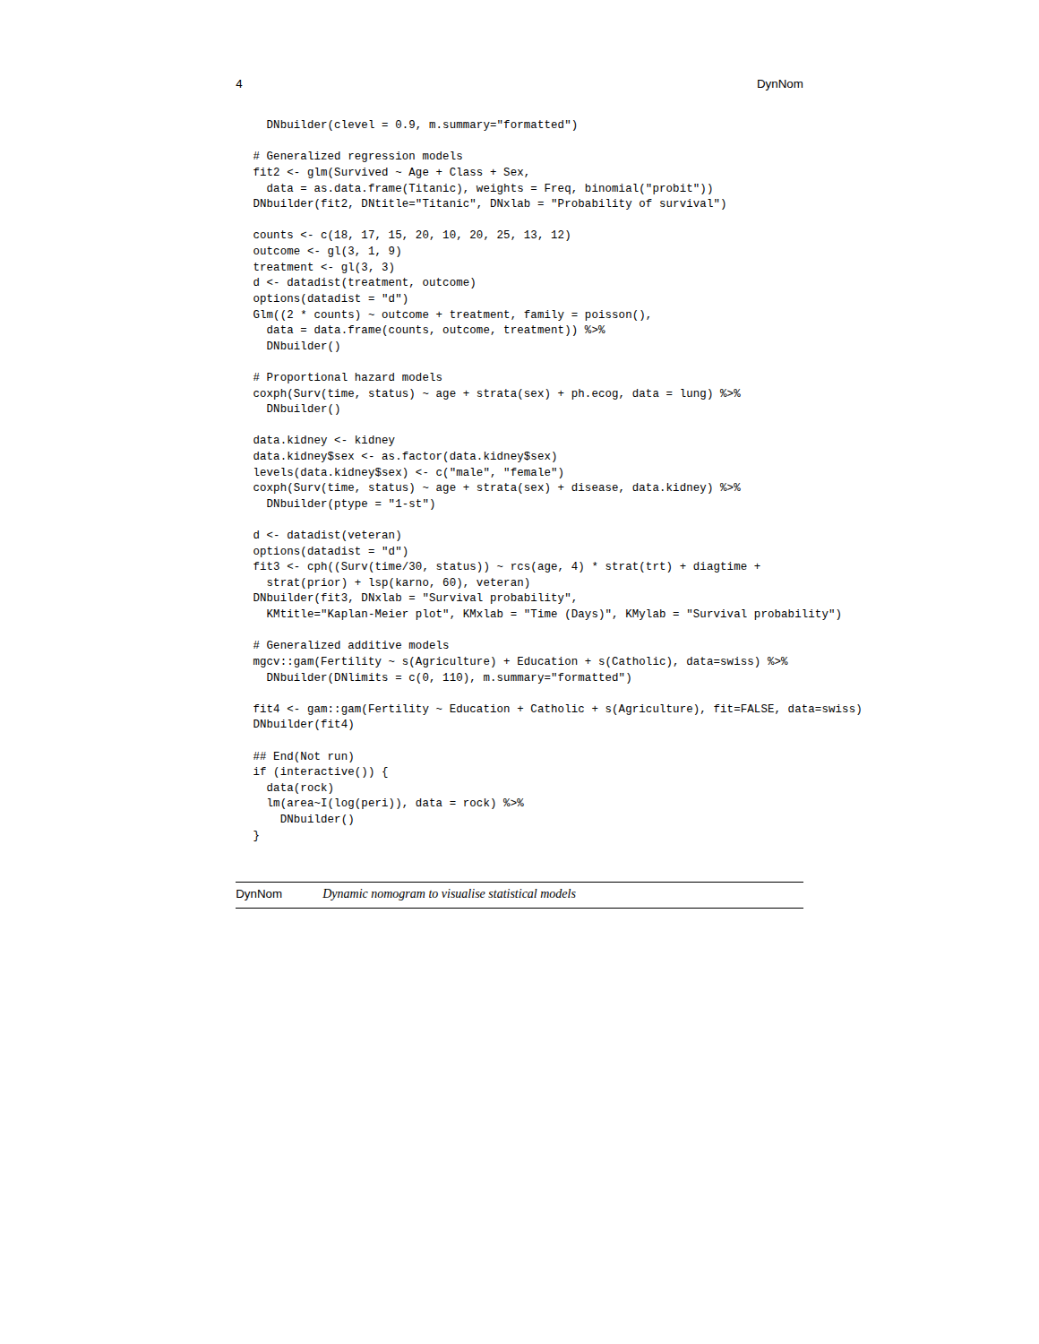4 DynNom
  DNbuilder(clevel = 0.9, m.summary="formatted")

# Generalized regression models
fit2 <- glm(Survived ~ Age + Class + Sex,
  data = as.data.frame(Titanic), weights = Freq, binomial("probit"))
DNbuilder(fit2, DNtitle="Titanic", DNxlab = "Probability of survival")

counts <- c(18, 17, 15, 20, 10, 20, 25, 13, 12)
outcome <- gl(3, 1, 9)
treatment <- gl(3, 3)
d <- datadist(treatment, outcome)
options(datadist = "d")
Glm((2 * counts) ~ outcome + treatment, family = poisson(),
  data = data.frame(counts, outcome, treatment)) %>%
  DNbuilder()

# Proportional hazard models
coxph(Surv(time, status) ~ age + strata(sex) + ph.ecog, data = lung) %>%
  DNbuilder()

data.kidney <- kidney
data.kidney$sex <- as.factor(data.kidney$sex)
levels(data.kidney$sex) <- c("male", "female")
coxph(Surv(time, status) ~ age + strata(sex) + disease, data.kidney) %>%
  DNbuilder(ptype = "1-st")

d <- datadist(veteran)
options(datadist = "d")
fit3 <- cph((Surv(time/30, status)) ~ rcs(age, 4) * strat(trt) + diagtime +
  strat(prior) + lsp(karno, 60), veteran)
DNbuilder(fit3, DNxlab = "Survival probability",
  KMtitle="Kaplan-Meier plot", KMxlab = "Time (Days)", KMylab = "Survival probability")

# Generalized additive models
mgcv::gam(Fertility ~ s(Agriculture) + Education + s(Catholic), data=swiss) %>%
  DNbuilder(DNlimits = c(0, 110), m.summary="formatted")

fit4 <- gam::gam(Fertility ~ Education + Catholic + s(Agriculture), fit=FALSE, data=swiss)
DNbuilder(fit4)

## End(Not run)
if (interactive()) {
  data(rock)
  lm(area~I(log(peri)), data = rock) %>%
    DNbuilder()
}
DynNom Dynamic nomogram to visualise statistical models